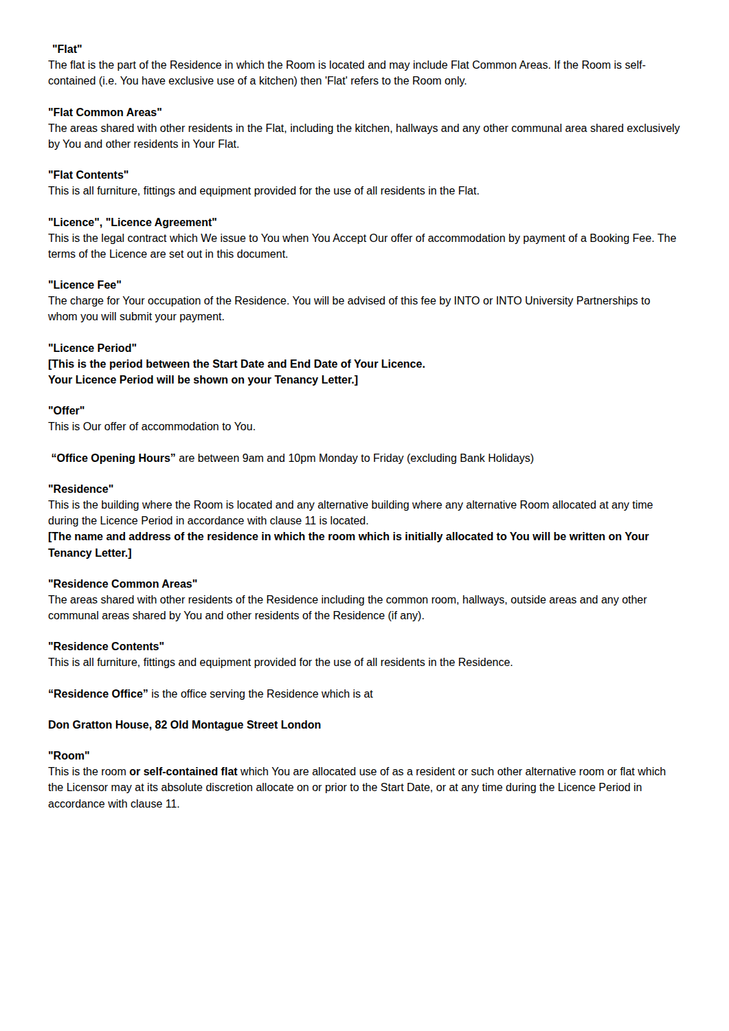"Flat"
The flat is the part of the Residence in which the Room is located and may include Flat Common Areas. If the Room is self-contained (i.e. You have exclusive use of a kitchen) then 'Flat' refers to the Room only.
"Flat Common Areas"
The areas shared with other residents in the Flat, including the kitchen, hallways and any other communal area shared exclusively by You and other residents in Your Flat.
"Flat Contents"
This is all furniture, fittings and equipment provided for the use of all residents in the Flat.
"Licence", "Licence Agreement"
This is the legal contract which We issue to You when You Accept Our offer of accommodation by payment of a Booking Fee. The terms of the Licence are set out in this document.
"Licence Fee"
The charge for Your occupation of the Residence. You will be advised of this fee by INTO or INTO University Partnerships to whom you will submit your payment.
"Licence Period"
[This is the period between the Start Date and End Date of Your Licence.
Your Licence Period will be shown on your Tenancy Letter.]
"Offer"
This is Our offer of accommodation to You.
“Office Opening Hours” are between 9am and 10pm Monday to Friday (excluding Bank Holidays)
"Residence"
This is the building where the Room is located and any alternative building where any alternative Room allocated at any time during the Licence Period in accordance with clause 11 is located.
[The name and address of the residence in which the room which is initially allocated to You will be written on Your Tenancy Letter.]
"Residence Common Areas"
The areas shared with other residents of the Residence including the common room, hallways, outside areas and any other communal areas shared by You and other residents of the Residence (if any).
"Residence Contents"
This is all furniture, fittings and equipment provided for the use of all residents in the Residence.
“Residence Office” is the office serving the Residence which is at
Don Gratton House, 82 Old Montague Street London
"Room"
This is the room or self-contained flat which You are allocated use of as a resident or such other alternative room or flat which the Licensor may at its absolute discretion allocate on or prior to the Start Date, or at any time during the Licence Period in accordance with clause 11.